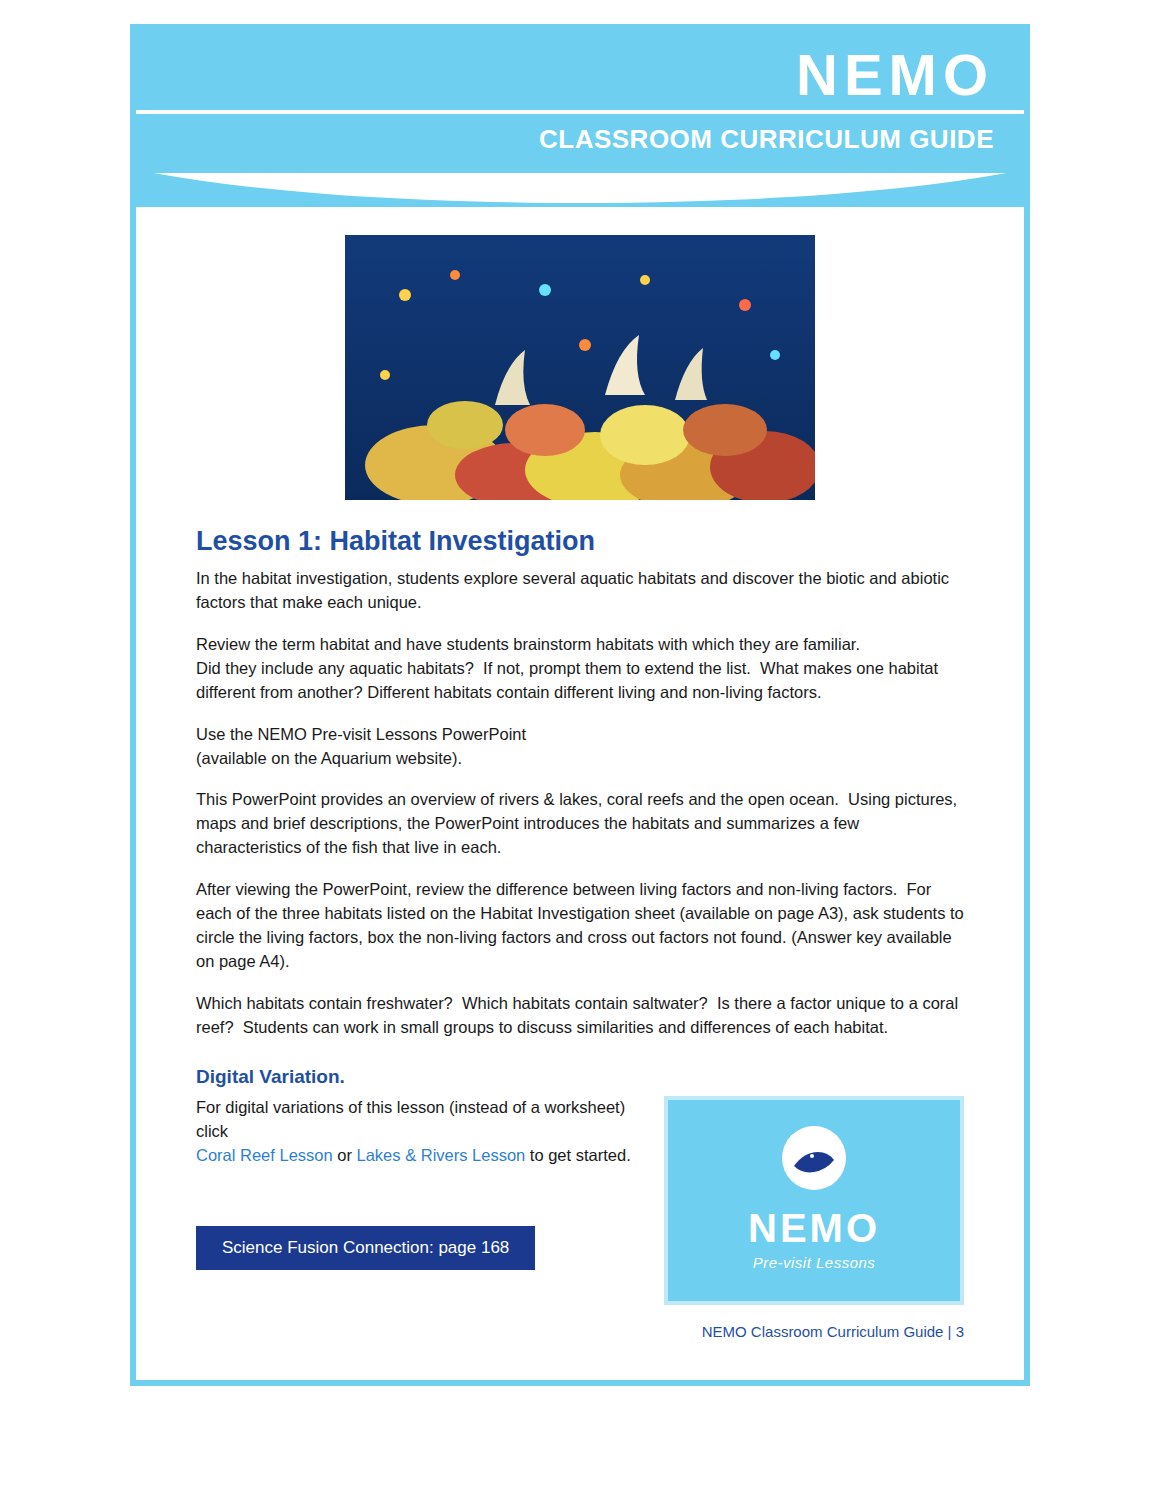NEMO
CLASSROOM CURRICULUM GUIDE
Lesson 1: Habitat Investigation
In the habitat investigation, students explore several aquatic habitats and discover the biotic and abiotic factors that make each unique.
Review the term habitat and have students brainstorm habitats with which they are familiar.
Did they include any aquatic habitats? If not, prompt them to extend the list. What makes one habitat different from another? Different habitats contain different living and non-living factors.
Use the NEMO Pre-visit Lessons PowerPoint
(available on the Aquarium website).
This PowerPoint provides an overview of rivers & lakes, coral reefs and the open ocean. Using pictures, maps and brief descriptions, the PowerPoint introduces the habitats and summarizes a few characteristics of the fish that live in each.
After viewing the PowerPoint, review the difference between living factors and non-living factors. For each of the three habitats listed on the Habitat Investigation sheet (available on page A3), ask students to circle the living factors, box the non-living factors and cross out factors not found. (Answer key available on page A4).
Which habitats contain freshwater? Which habitats contain saltwater? Is there a factor unique to a coral reef? Students can work in small groups to discuss similarities and differences of each habitat.
Digital Variation.
For digital variations of this lesson (instead of a worksheet) click
Coral Reef Lesson or Lakes & Rivers Lesson to get started.
Science Fusion Connection: page 168
NEMO
Pre-visit Lessons
NEMO Classroom Curriculum Guide | 3